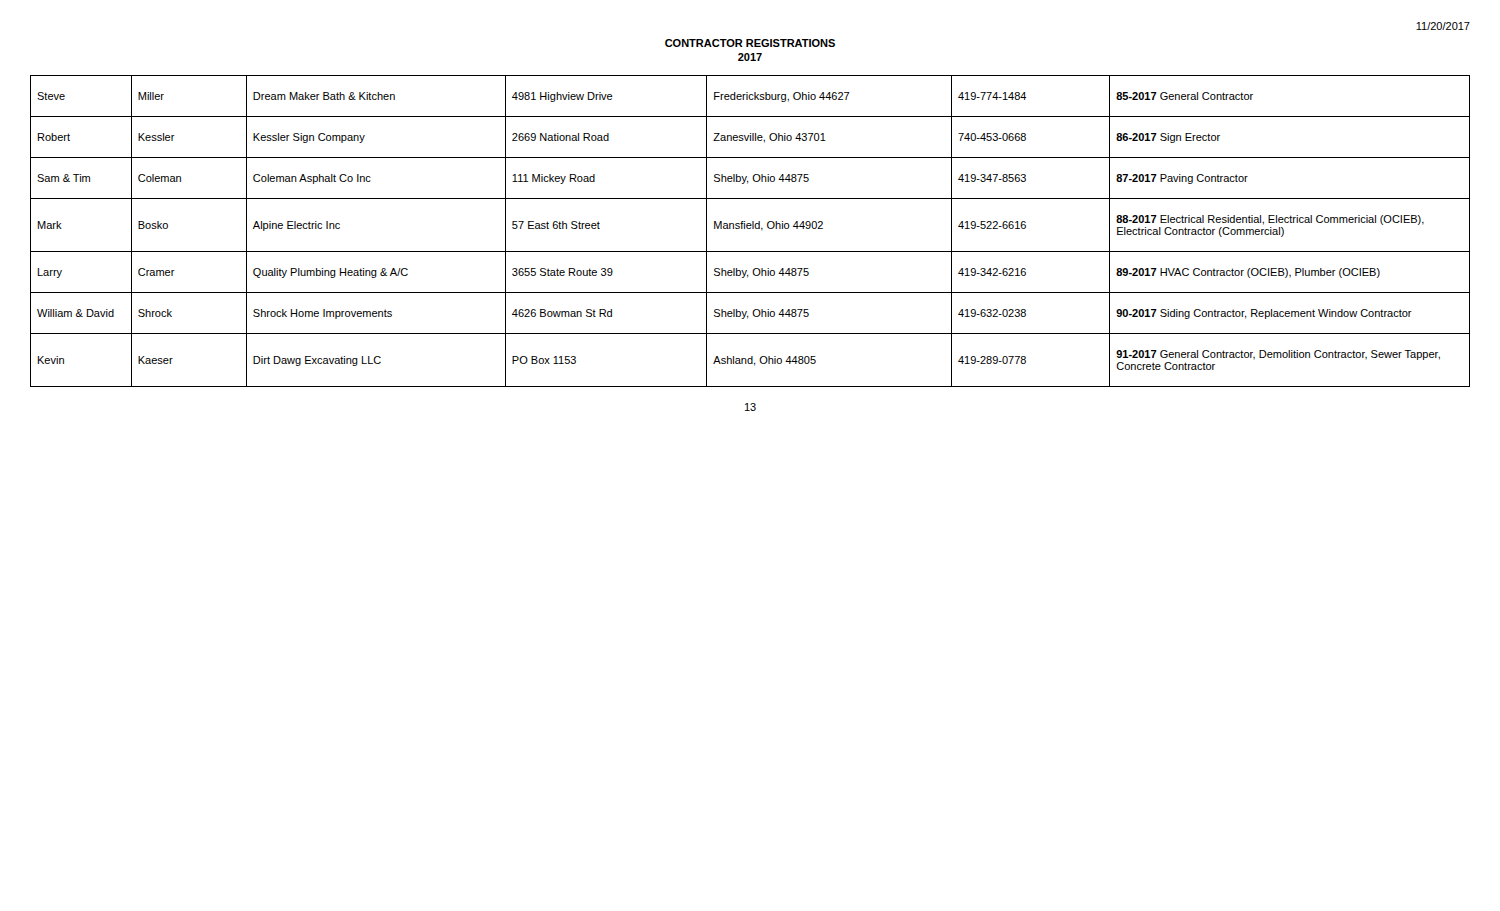11/20/2017
CONTRACTOR REGISTRATIONS
2017
| Steve | Miller | Dream Maker Bath & Kitchen | 4981 Highview Drive | Fredericksburg, Ohio 44627 | 419-774-1484 | 85-2017 General Contractor |
| Robert | Kessler | Kessler Sign Company | 2669 National Road | Zanesville, Ohio 43701 | 740-453-0668 | 86-2017 Sign Erector |
| Sam & Tim | Coleman | Coleman Asphalt Co Inc | 111 Mickey Road | Shelby, Ohio 44875 | 419-347-8563 | 87-2017 Paving Contractor |
| Mark | Bosko | Alpine Electric Inc | 57 East 6th Street | Mansfield, Ohio 44902 | 419-522-6616 | 88-2017 Electrical Residential, Electrical Commericial (OCIEB), Electrical Contractor (Commercial) |
| Larry | Cramer | Quality Plumbing Heating & A/C | 3655 State Route 39 | Shelby, Ohio 44875 | 419-342-6216 | 89-2017 HVAC Contractor (OCIEB), Plumber (OCIEB) |
| William & David | Shrock | Shrock Home Improvements | 4626 Bowman St Rd | Shelby, Ohio 44875 | 419-632-0238 | 90-2017 Siding Contractor, Replacement Window Contractor |
| Kevin | Kaeser | Dirt Dawg Excavating LLC | PO Box 1153 | Ashland, Ohio 44805 | 419-289-0778 | 91-2017 General Contractor, Demolition Contractor, Sewer Tapper, Concrete Contractor |
13